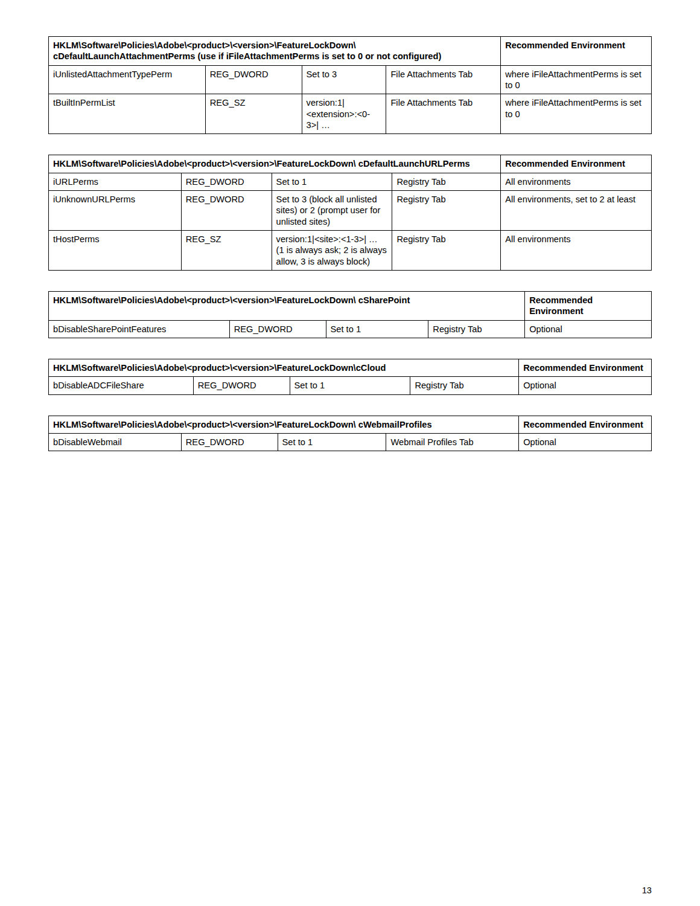| HKLM\Software\Policies\Adobe\<product>\<version>\FeatureLockDown\ cDefaultLaunchAttachmentPerms (use if iFileAttachmentPerms is set to 0 or not configured) | Recommended Environment |
| iUnlistedAttachmentTypePerm | REG_DWORD | Set to 3 | File Attachments Tab | where iFileAttachmentPerms is set to 0 |
| tBuiltInPermList | REG_SZ | version:1/<extension>:<0-3>/ … | File Attachments Tab | where iFileAttachmentPerms is set to 0 |
| HKLM\Software\Policies\Adobe\<product>\<version>\FeatureLockDown\ cDefaultLaunchURLPerms | Recommended Environment |
| iURLPerms | REG_DWORD | Set to 1 | Registry Tab | All environments |
| iUnknownURLPerms | REG_DWORD | Set to 3 (block all unlisted sites) or 2 (prompt user for unlisted sites) | Registry Tab | All environments, set to 2 at least |
| tHostPerms | REG_SZ | version:1/<site>:<1-3>/ … (1 is always ask; 2 is always allow, 3 is always block) | Registry Tab | All environments |
| HKLM\Software\Policies\Adobe\<product>\<version>\FeatureLockDown\ cSharePoint | Recommended Environment |
| bDisableSharePointFeatures | REG_DWORD | Set to 1 | Registry Tab | Optional |
| HKLM\Software\Policies\Adobe\<product>\<version>\FeatureLockDown\cCloud | Recommended Environment |
| bDisableADCFileShare | REG_DWORD | Set to 1 | Registry Tab | Optional |
| HKLM\Software\Policies\Adobe\<product>\<version>\FeatureLockDown\ cWebmailProfiles | Recommended Environment |
| bDisableWebmail | REG_DWORD | Set to 1 | Webmail Profiles Tab | Optional |
13